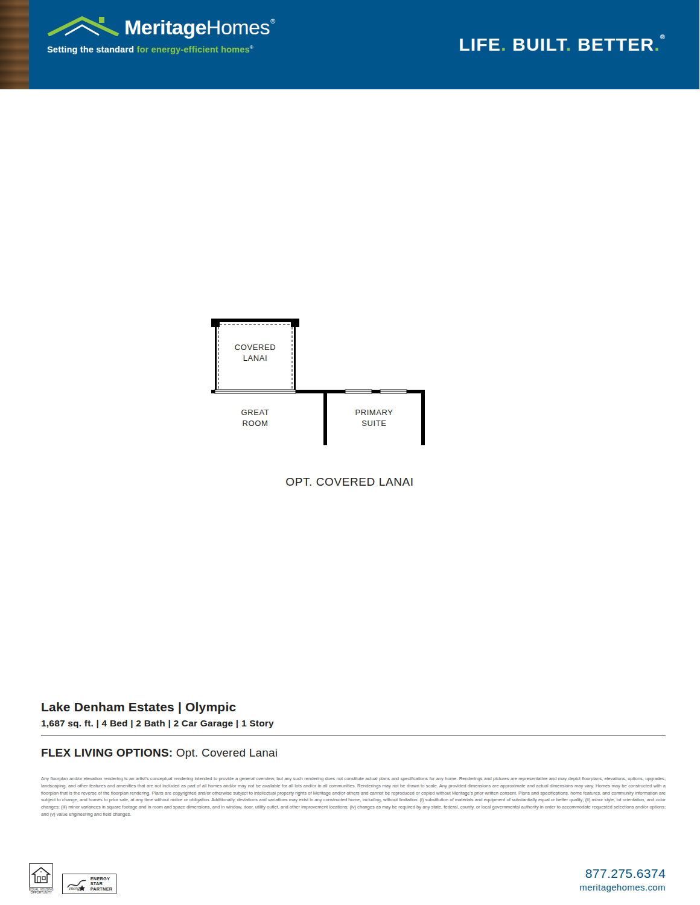Meritage Homes®
Setting the standard for energy-efficient homes®
LIFE. BUILT. BETTER.®
COVERED LANAI GREAT ROOM PRIMARY SUITE
OPT. COVERED LANAI
Lake Denham Estates | Olympic
1,687 sq. ft. | 4 Bed | 2 Bath | 2 Car Garage | 1 Story
FLEX LIVING OPTIONS: Opt. Covered Lanai
Any floorplan and/or elevation rendering is an artist's conceptual rendering intended to provide a general overview, but any such rendering does not constitute actual plans and specifications for any home. Renderings and pictures are representative and may depict floorplans, elevations, options, upgrades, landscaping, and other features and amenities that are not included as part of all homes and/or may not be available for all lots and/or in all communities. Renderings may not be drawn to scale. Any provided dimensions are approximate and actual dimensions may vary. Homes may be constructed with a floorplan that is the reverse of the floorplan rendering. Plans are copyrighted and/or otherwise subject to intellectual property rights of Meritage and/or others and cannot be reproduced or copied without Meritage's prior written consent. Plans and specifications, home features, and community information are subject to change, and homes to prior sale, at any time without notice or obligation. Additionally, deviations and variations may exist in any constructed home, including, without limitation: (i) substitution of materials and equipment of substantially equal or better quality; (ii) minor style, lot orientation, and color changes; (iii) minor variances in square footage and in room and space dimensions, and in window, door, utility outlet, and other improvement locations; (iv) changes as may be required by any state, federal, county, or local governmental authority in order to accommodate requested selections and/or options; and (v) value engineering and field changes.
=
EQUAL HOUSING
OPPORTUNITY
energy
ENERGY
STAR
PARTNER
877.275.6374
meritagehomes.com